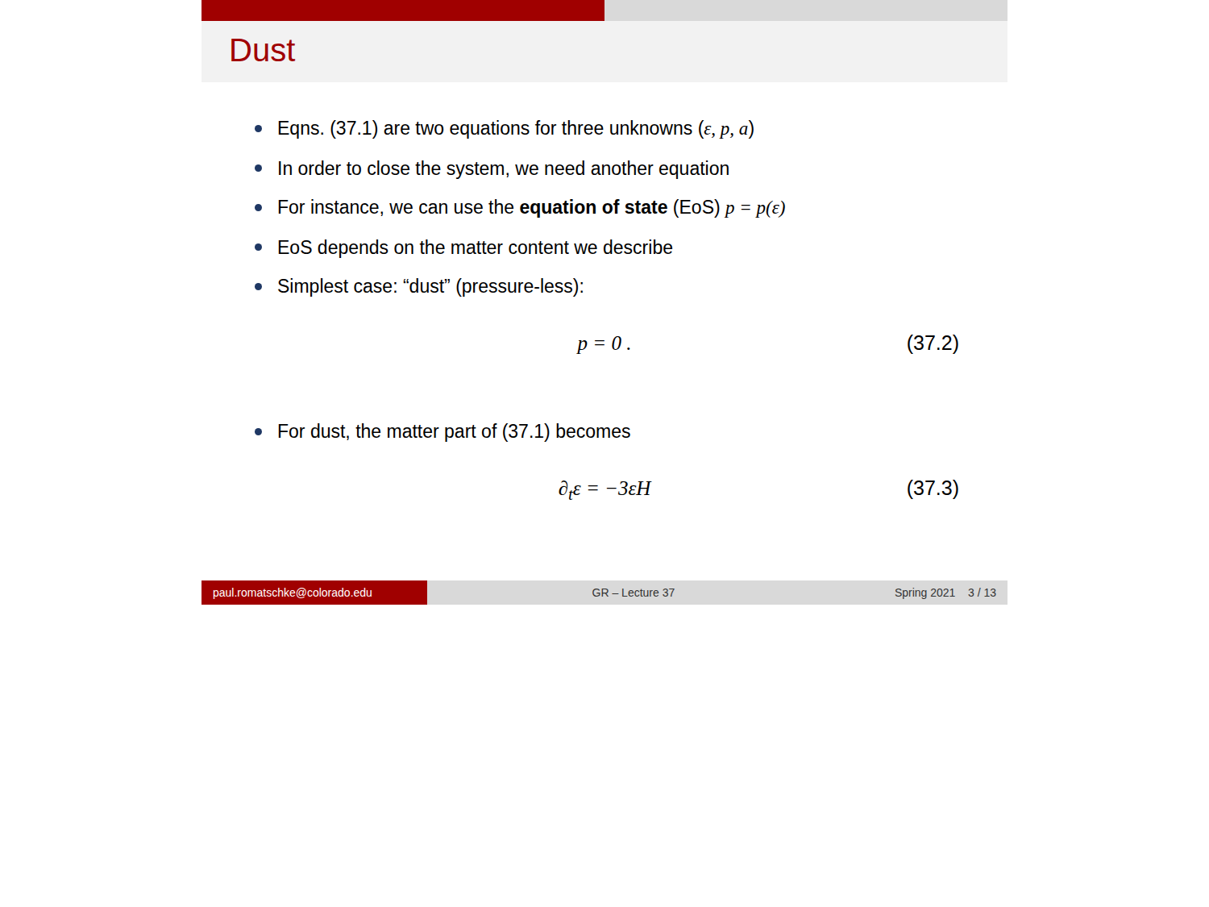Dust
Eqns. (37.1) are two equations for three unknowns (ε, p, a)
In order to close the system, we need another equation
For instance, we can use the equation of state (EoS) p = p(ε)
EoS depends on the matter content we describe
Simplest case: “dust” (pressure-less):
p = 0 . (37.2)
For dust, the matter part of (37.1) becomes
∂tε = −3εH (37.3)
paul.romatschke@colorado.edu GR – Lecture 37 Spring 2021 3 / 13